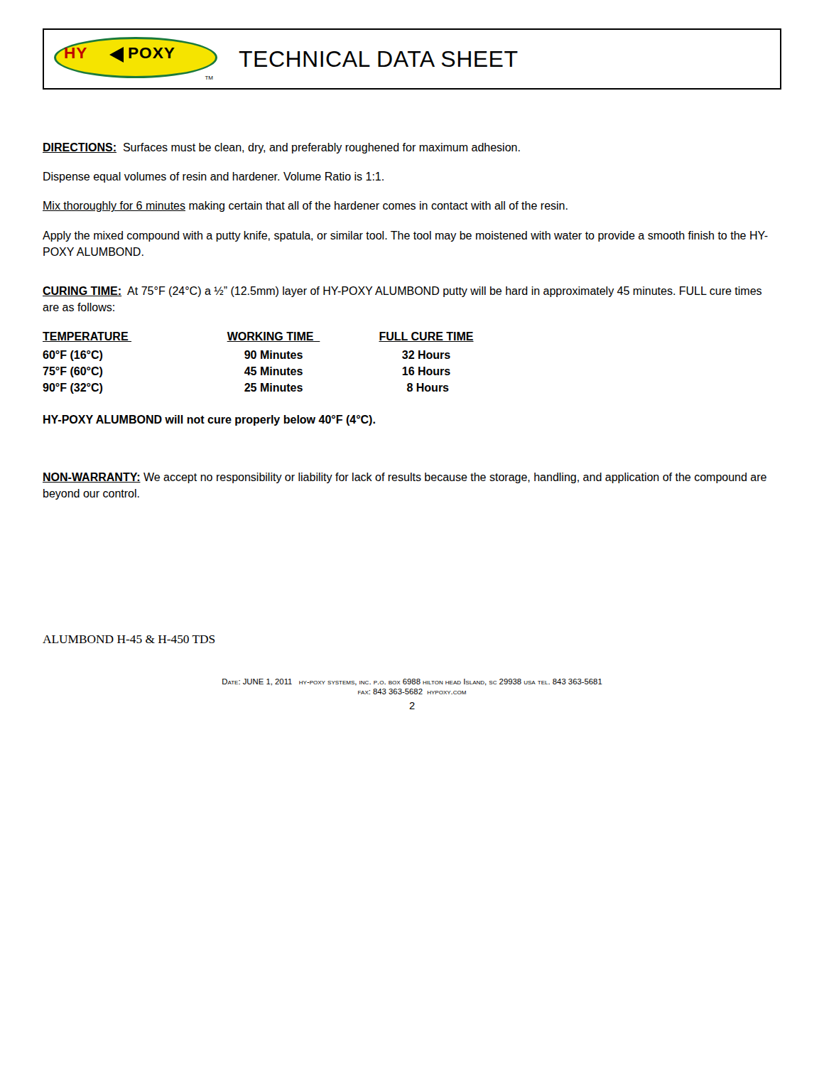HY
POXY
TM
TECHNICAL DATA SHEET
DIRECTIONS: Surfaces must be clean, dry, and preferably roughened for maximum adhesion.
Dispense equal volumes of resin and hardener. Volume Ratio is 1:1.
Mix thoroughly for 6 minutes making certain that all of the hardener comes in contact with all of the resin.
Apply the mixed compound with a putty knife, spatula, or similar tool. The tool may be moistened with water to provide a smooth finish to the HY-POXY ALUMBOND.
CURING TIME: At 75°F (24°C) a ½” (12.5mm) layer of HY-POXY ALUMBOND putty will be hard in approximately 45 minutes. FULL cure times are as follows:
| TEMPERATURE | WORKING TIME | FULL CURE TIME |
| --- | --- | --- |
| 60°F (16°C) | 90 Minutes | 32 Hours |
| 75°F (60°C) | 45 Minutes | 16 Hours |
| 90°F (32°C) | 25 Minutes | 8 Hours |
HY-POXY ALUMBOND will not cure properly below 40°F (4°C).
NON-WARRANTY: We accept no responsibility or liability for lack of results because the storage, handling, and application of the compound are beyond our control.
ALUMBOND H-45 & H-450 TDS
Date: JUNE 1, 2011 hy-poxy systems, inc. p.o. box 6988 hilton head Island, sc 29938 usa tel. 843 363-5681
fax: 843 363-5682 hypoxy.com
2